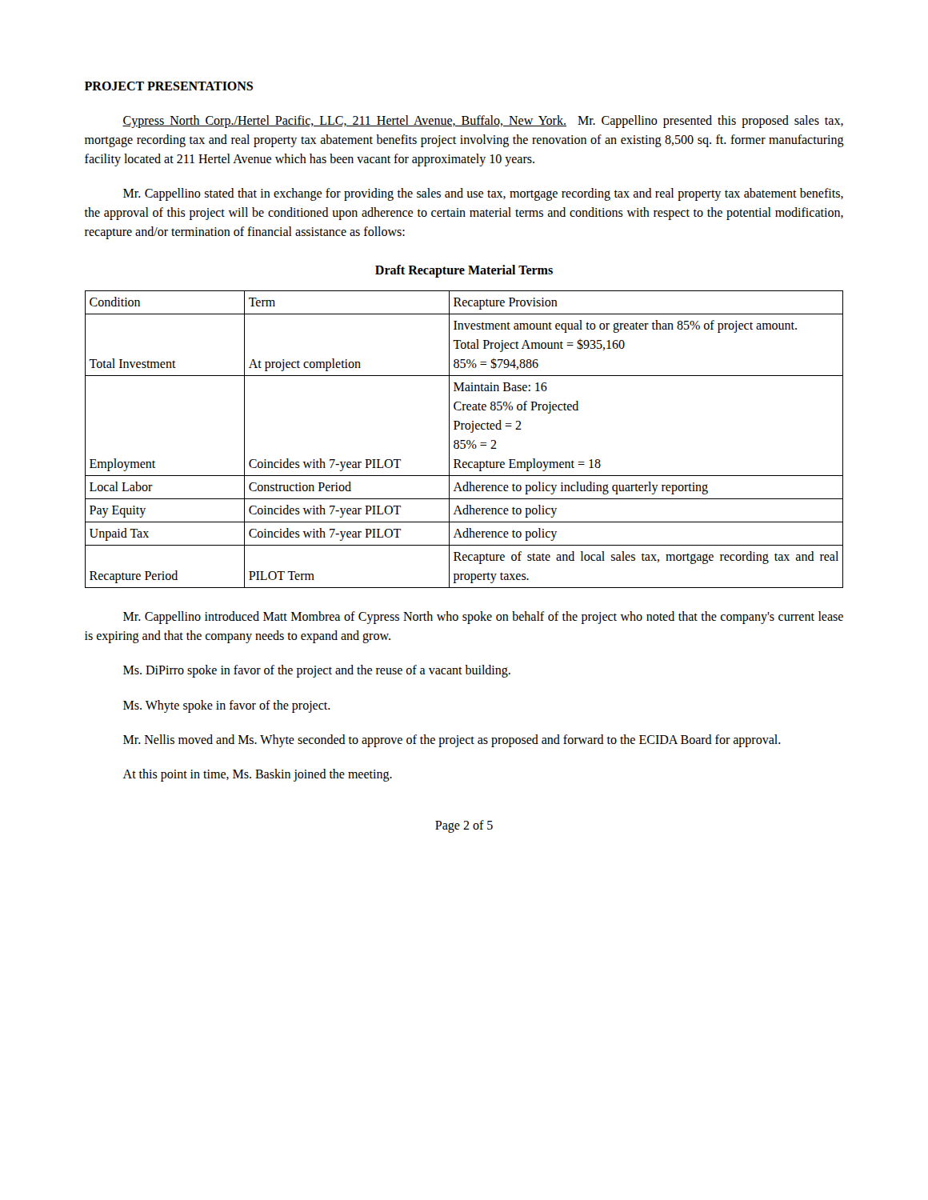PROJECT PRESENTATIONS
Cypress North Corp./Hertel Pacific, LLC, 211 Hertel Avenue, Buffalo, New York. Mr. Cappellino presented this proposed sales tax, mortgage recording tax and real property tax abatement benefits project involving the renovation of an existing 8,500 sq. ft. former manufacturing facility located at 211 Hertel Avenue which has been vacant for approximately 10 years.
Mr. Cappellino stated that in exchange for providing the sales and use tax, mortgage recording tax and real property tax abatement benefits, the approval of this project will be conditioned upon adherence to certain material terms and conditions with respect to the potential modification, recapture and/or termination of financial assistance as follows:
Draft Recapture Material Terms
| Condition | Term | Recapture Provision |
| Total Investment | At project completion | Investment amount equal to or greater than 85% of project amount. Total Project Amount = $935,160 85% = $794,886 |
| Employment | Coincides with 7-year PILOT | Maintain Base: 16 Create 85% of Projected Projected = 2 85% = 2 Recapture Employment = 18 |
| Local Labor | Construction Period | Adherence to policy including quarterly reporting |
| Pay Equity | Coincides with 7-year PILOT | Adherence to policy |
| Unpaid Tax | Coincides with 7-year PILOT | Adherence to policy |
| Recapture Period | PILOT Term | Recapture of state and local sales tax, mortgage recording tax and real property taxes. |
Mr. Cappellino introduced Matt Mombrea of Cypress North who spoke on behalf of the project who noted that the company's current lease is expiring and that the company needs to expand and grow.
Ms. DiPirro spoke in favor of the project and the reuse of a vacant building.
Ms. Whyte spoke in favor of the project.
Mr. Nellis moved and Ms. Whyte seconded to approve of the project as proposed and forward to the ECIDA Board for approval.
At this point in time, Ms. Baskin joined the meeting.
Page 2 of 5